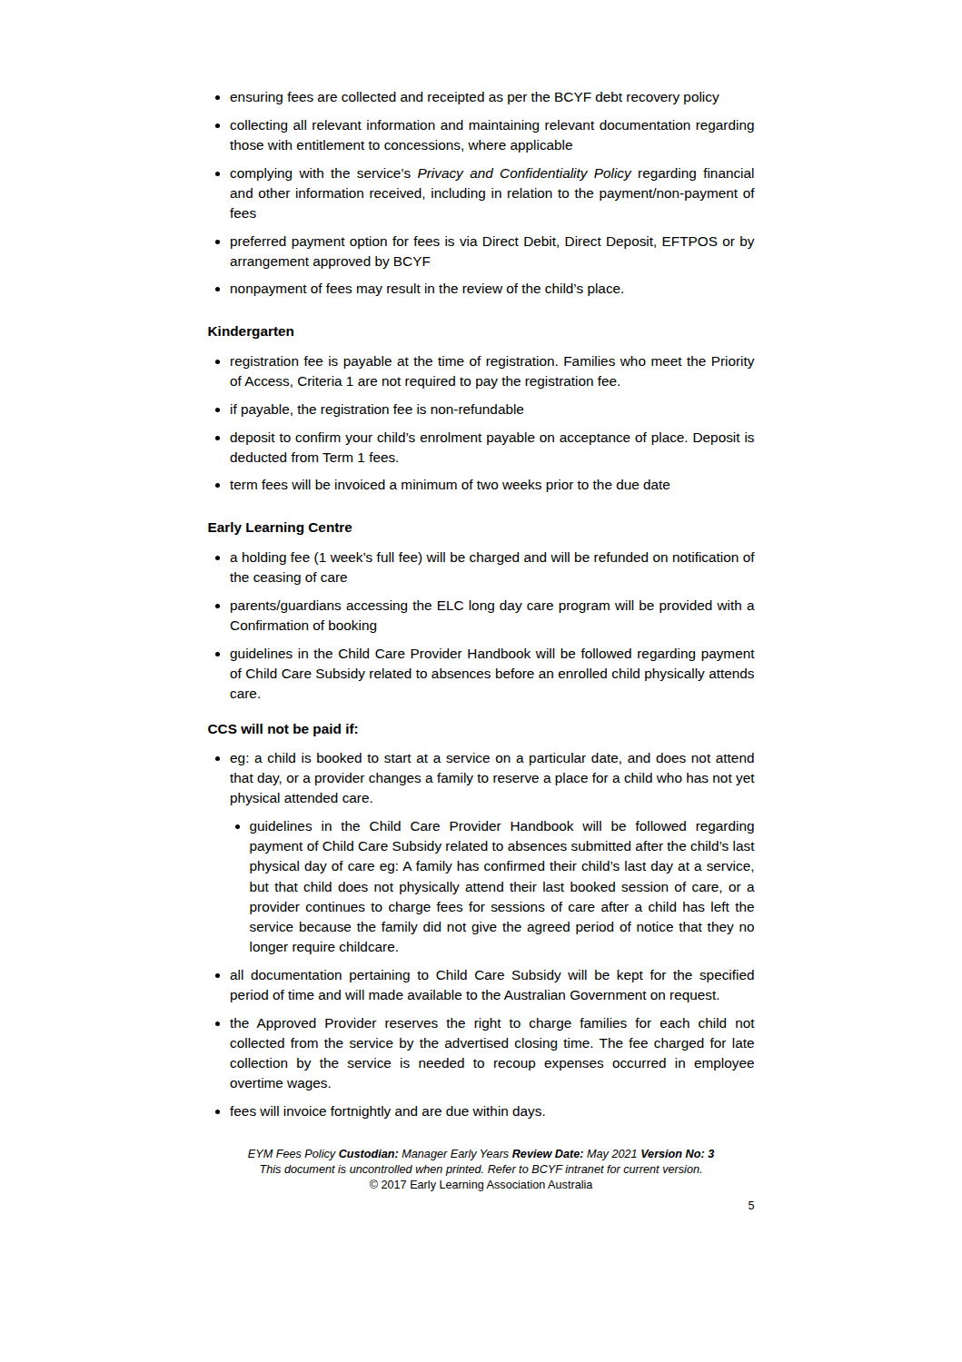ensuring fees are collected and receipted as per the BCYF debt recovery policy
collecting all relevant information and maintaining relevant documentation regarding those with entitlement to concessions, where applicable
complying with the service’s Privacy and Confidentiality Policy regarding financial and other information received, including in relation to the payment/non-payment of fees
preferred payment option for fees is via Direct Debit, Direct Deposit, EFTPOS or by arrangement approved by BCYF
nonpayment of fees may result in the review of the child’s place.
Kindergarten
registration fee is payable at the time of registration. Families who meet the Priority of Access, Criteria 1 are not required to pay the registration fee.
if payable, the registration fee is non-refundable
deposit to confirm your child’s enrolment payable on acceptance of place. Deposit is deducted from Term 1 fees.
term fees will be invoiced a minimum of two weeks prior to the due date
Early Learning Centre
a holding fee (1 week’s full fee) will be charged and will be refunded on notification of the ceasing of care
parents/guardians accessing the ELC long day care program will be provided with a Confirmation of booking
guidelines in the Child Care Provider Handbook will be followed regarding payment of Child Care Subsidy related to absences before an enrolled child physically attends care.
CCS will not be paid if:
eg: a child is booked to start at a service on a particular date, and does not attend that day, or a provider changes a family to reserve a place for a child who has not yet physical attended care.
guidelines in the Child Care Provider Handbook will be followed regarding payment of Child Care Subsidy related to absences submitted after the child’s last physical day of care eg: A family has confirmed their child’s last day at a service, but that child does not physically attend their last booked session of care, or a provider continues to charge fees for sessions of care after a child has left the service because the family did not give the agreed period of notice that they no longer require childcare.
all documentation pertaining to Child Care Subsidy will be kept for the specified period of time and will made available to the Australian Government on request.
the Approved Provider reserves the right to charge families for each child not collected from the service by the advertised closing time. The fee charged for late collection by the service is needed to recoup expenses occurred in employee overtime wages.
fees will invoice fortnightly and are due within days.
EYM Fees Policy Custodian: Manager Early Years Review Date: May 2021 Version No: 3
This document is uncontrolled when printed. Refer to BCYF intranet for current version.
© 2017 Early Learning Association Australia
5